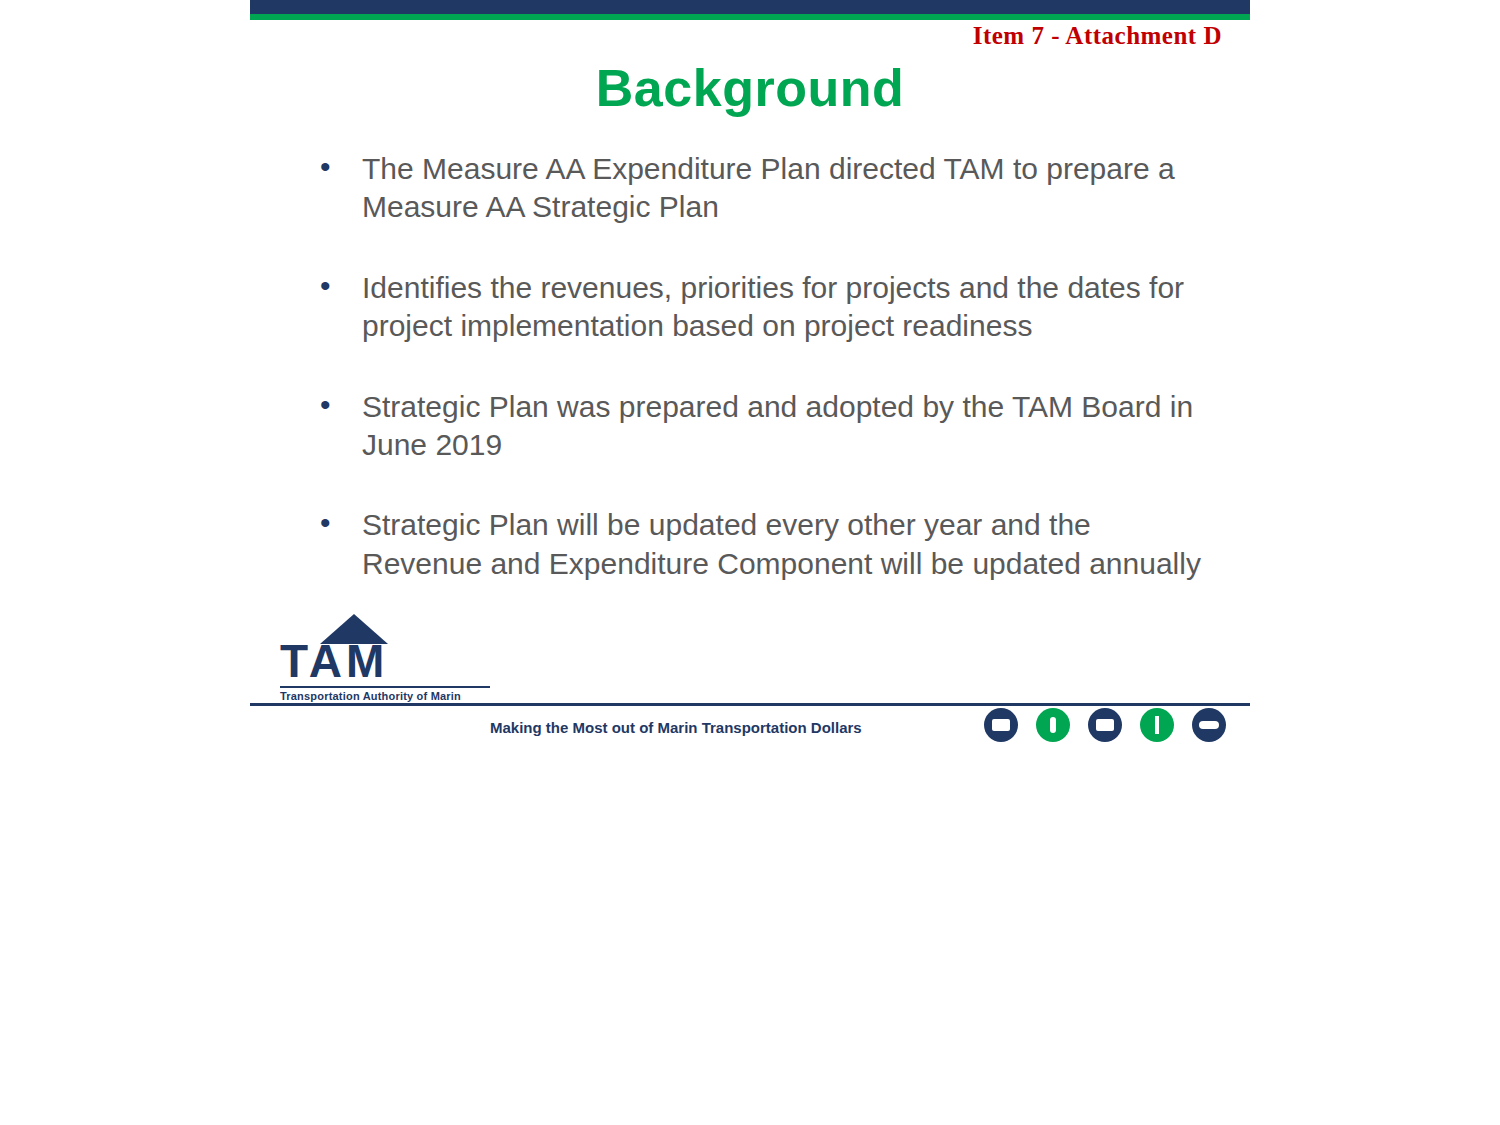Item 7 - Attachment D
Background
The Measure AA Expenditure Plan directed TAM to prepare a Measure AA Strategic Plan
Identifies the revenues, priorities for projects and the dates for project implementation based on project readiness
Strategic Plan was prepared and adopted by the TAM Board in June 2019
Strategic Plan will be updated every other year and the Revenue and Expenditure Component will be updated annually
TAM
Transportation Authority of Marin
Making the Most out of Marin Transportation Dollars